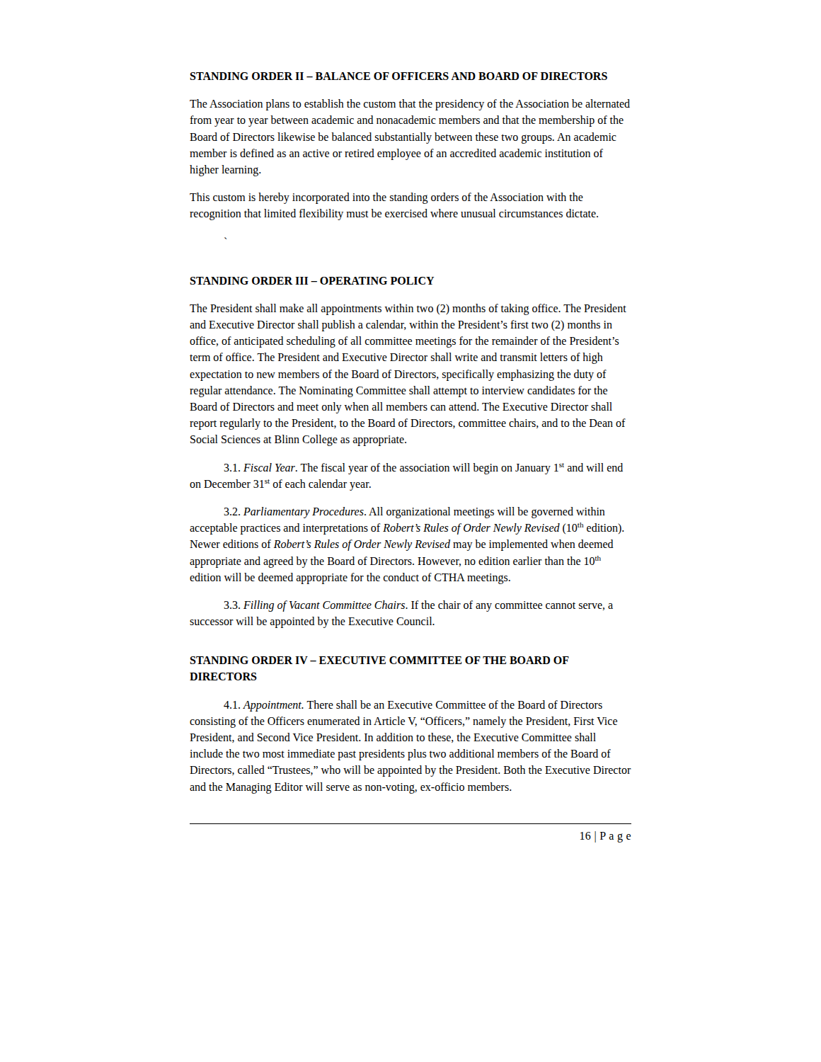Standing Order II – Balance of Officers and Board of Directors
The Association plans to establish the custom that the presidency of the Association be alternated from year to year between academic and nonacademic members and that the membership of the Board of Directors likewise be balanced substantially between these two groups. An academic member is defined as an active or retired employee of an accredited academic institution of higher learning.
This custom is hereby incorporated into the standing orders of the Association with the recognition that limited flexibility must be exercised where unusual circumstances dictate.
`
Standing Order III – Operating Policy
The President shall make all appointments within two (2) months of taking office. The President and Executive Director shall publish a calendar, within the President’s first two (2) months in office, of anticipated scheduling of all committee meetings for the remainder of the President’s term of office. The President and Executive Director shall write and transmit letters of high expectation to new members of the Board of Directors, specifically emphasizing the duty of regular attendance. The Nominating Committee shall attempt to interview candidates for the Board of Directors and meet only when all members can attend. The Executive Director shall report regularly to the President, to the Board of Directors, committee chairs, and to the Dean of Social Sciences at Blinn College as appropriate.
3.1. Fiscal Year. The fiscal year of the association will begin on January 1st and will end on December 31st of each calendar year.
3.2. Parliamentary Procedures. All organizational meetings will be governed within acceptable practices and interpretations of Robert’s Rules of Order Newly Revised (10th edition). Newer editions of Robert’s Rules of Order Newly Revised may be implemented when deemed appropriate and agreed by the Board of Directors. However, no edition earlier than the 10th edition will be deemed appropriate for the conduct of CTHA meetings.
3.3. Filling of Vacant Committee Chairs. If the chair of any committee cannot serve, a successor will be appointed by the Executive Council.
Standing Order IV – Executive Committee of the Board of Directors
4.1. Appointment. There shall be an Executive Committee of the Board of Directors consisting of the Officers enumerated in Article V, “Officers,” namely the President, First Vice President, and Second Vice President. In addition to these, the Executive Committee shall include the two most immediate past presidents plus two additional members of the Board of Directors, called “Trustees,” who will be appointed by the President. Both the Executive Director and the Managing Editor will serve as non-voting, ex-officio members.
16 | P a g e